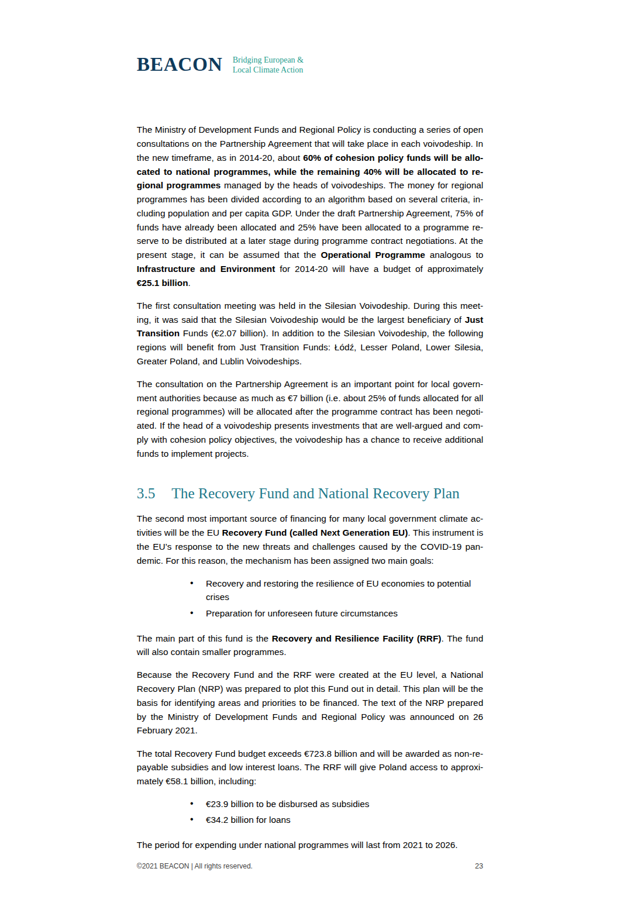BEACON
Bridging European &
Local Climate Action
The Ministry of Development Funds and Regional Policy is conducting a series of open consultations on the Partnership Agreement that will take place in each voivodeship. In the new timeframe, as in 2014-20, about 60% of cohesion policy funds will be allocated to national programmes, while the remaining 40% will be allocated to regional programmes managed by the heads of voivodeships. The money for regional programmes has been divided according to an algorithm based on several criteria, including population and per capita GDP. Under the draft Partnership Agreement, 75% of funds have already been allocated and 25% have been allocated to a programme reserve to be distributed at a later stage during programme contract negotiations. At the present stage, it can be assumed that the Operational Programme analogous to Infrastructure and Environment for 2014-20 will have a budget of approximately €25.1 billion.
The first consultation meeting was held in the Silesian Voivodeship. During this meeting, it was said that the Silesian Voivodeship would be the largest beneficiary of Just Transition Funds (€2.07 billion). In addition to the Silesian Voivodeship, the following regions will benefit from Just Transition Funds: Łódź, Lesser Poland, Lower Silesia, Greater Poland, and Lublin Voivodeships.
The consultation on the Partnership Agreement is an important point for local government authorities because as much as €7 billion (i.e. about 25% of funds allocated for all regional programmes) will be allocated after the programme contract has been negotiated. If the head of a voivodeship presents investments that are well-argued and comply with cohesion policy objectives, the voivodeship has a chance to receive additional funds to implement projects.
3.5 The Recovery Fund and National Recovery Plan
The second most important source of financing for many local government climate activities will be the EU Recovery Fund (called Next Generation EU). This instrument is the EU’s response to the new threats and challenges caused by the COVID-19 pandemic. For this reason, the mechanism has been assigned two main goals:
Recovery and restoring the resilience of EU economies to potential crises
Preparation for unforeseen future circumstances
The main part of this fund is the Recovery and Resilience Facility (RRF). The fund will also contain smaller programmes.
Because the Recovery Fund and the RRF were created at the EU level, a National Recovery Plan (NRP) was prepared to plot this Fund out in detail. This plan will be the basis for identifying areas and priorities to be financed. The text of the NRP prepared by the Ministry of Development Funds and Regional Policy was announced on 26 February 2021.
The total Recovery Fund budget exceeds €723.8 billion and will be awarded as non-repayable subsidies and low interest loans. The RRF will give Poland access to approximately €58.1 billion, including:
€23.9 billion to be disbursed as subsidies
€34.2 billion for loans
The period for expending under national programmes will last from 2021 to 2026.
©2021 BEACON | All rights reserved. 23